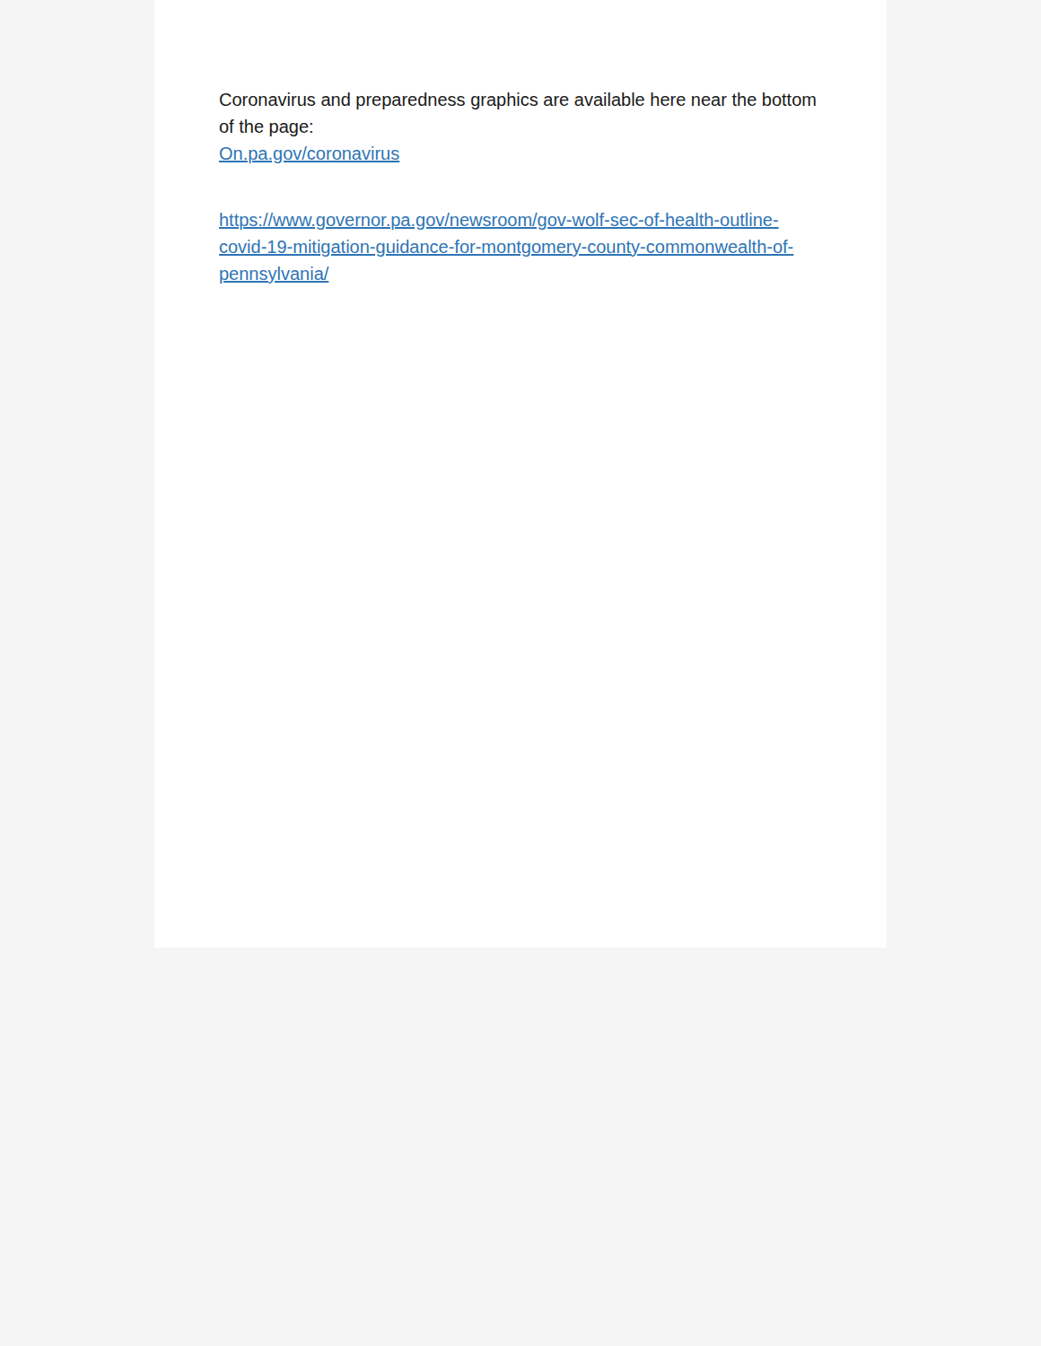Coronavirus and preparedness graphics are available here near the bottom of the page:
On.pa.gov/coronavirus
https://www.governor.pa.gov/newsroom/gov-wolf-sec-of-health-outline-covid-19-mitigation-guidance-for-montgomery-county-commonwealth-of-pennsylvania/